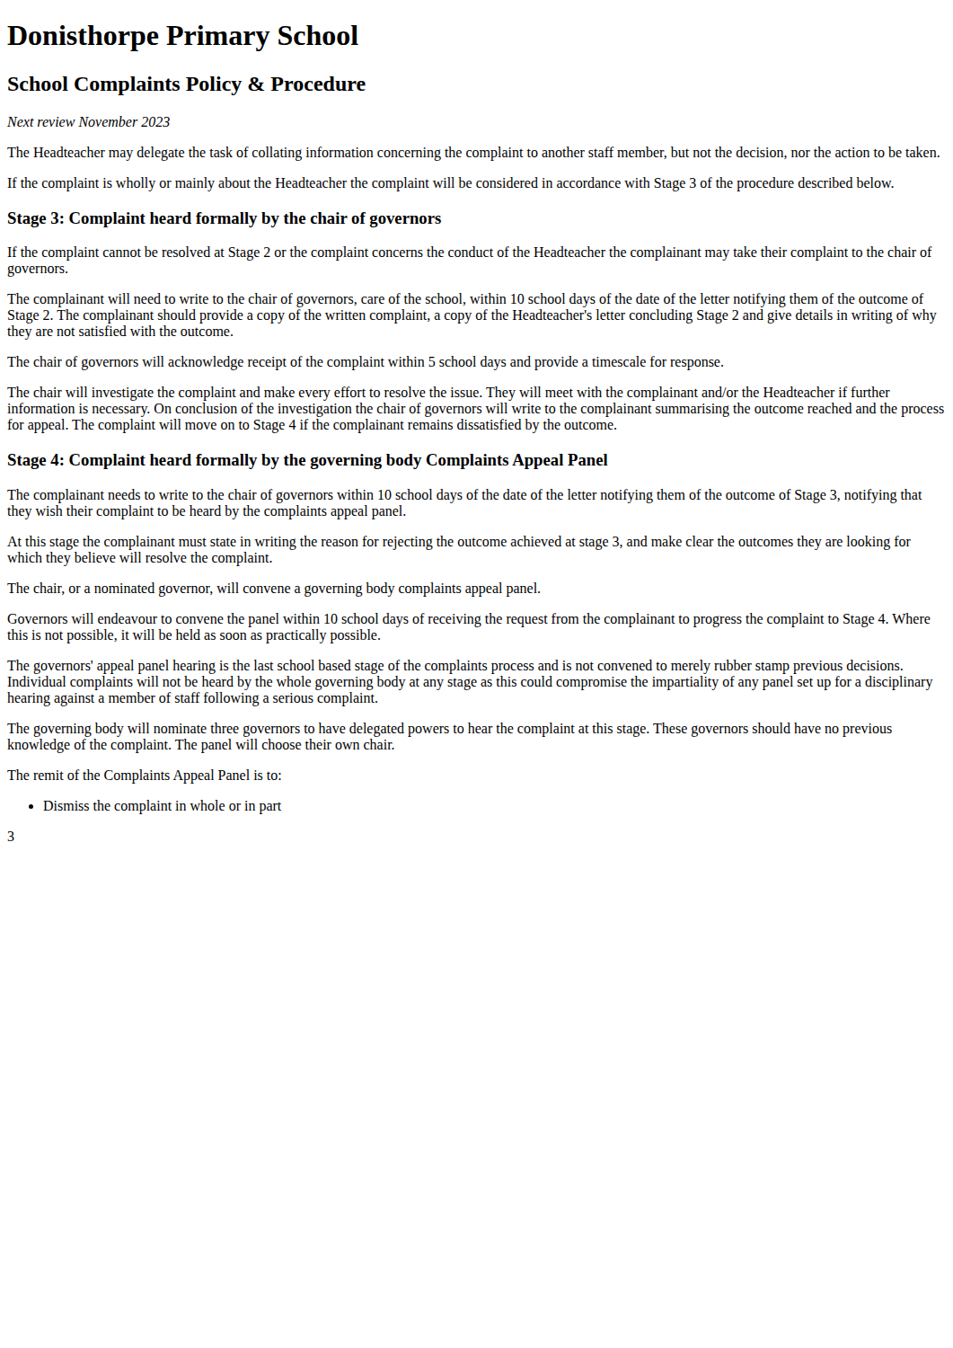Donisthorpe Primary School
School Complaints Policy & Procedure
Next review November 2023
The Headteacher may delegate the task of collating information concerning the complaint to another staff member, but not the decision, nor the action to be taken.
If the complaint is wholly or mainly about the Headteacher the complaint will be considered in accordance with Stage 3 of the procedure described below.
Stage 3: Complaint heard formally by the chair of governors
If the complaint cannot be resolved at Stage 2 or the complaint concerns the conduct of the Headteacher the complainant may take their complaint to the chair of governors.
The complainant will need to write to the chair of governors, care of the school, within 10 school days of the date of the letter notifying them of the outcome of Stage 2. The complainant should provide a copy of the written complaint, a copy of the Headteacher's letter concluding Stage 2 and give details in writing of why they are not satisfied with the outcome.
The chair of governors will acknowledge receipt of the complaint within 5 school days and provide a timescale for response.
The chair will investigate the complaint and make every effort to resolve the issue. They will meet with the complainant and/or the Headteacher if further information is necessary. On conclusion of the investigation the chair of governors will write to the complainant summarising the outcome reached and the process for appeal. The complaint will move on to Stage 4 if the complainant remains dissatisfied by the outcome.
Stage 4: Complaint heard formally by the governing body Complaints Appeal Panel
The complainant needs to write to the chair of governors within 10 school days of the date of the letter notifying them of the outcome of Stage 3, notifying that they wish their complaint to be heard by the complaints appeal panel.
At this stage the complainant must state in writing the reason for rejecting the outcome achieved at stage 3, and make clear the outcomes they are looking for which they believe will resolve the complaint.
The chair, or a nominated governor, will convene a governing body complaints appeal panel.
Governors will endeavour to convene the panel within 10 school days of receiving the request from the complainant to progress the complaint to Stage 4. Where this is not possible, it will be held as soon as practically possible.
The governors' appeal panel hearing is the last school based stage of the complaints process and is not convened to merely rubber stamp previous decisions. Individual complaints will not be heard by the whole governing body at any stage as this could compromise the impartiality of any panel set up for a disciplinary hearing against a member of staff following a serious complaint.
The governing body will nominate three governors to have delegated powers to hear the complaint at this stage. These governors should have no previous knowledge of the complaint. The panel will choose their own chair.
The remit of the Complaints Appeal Panel is to:
Dismiss the complaint in whole or in part
3